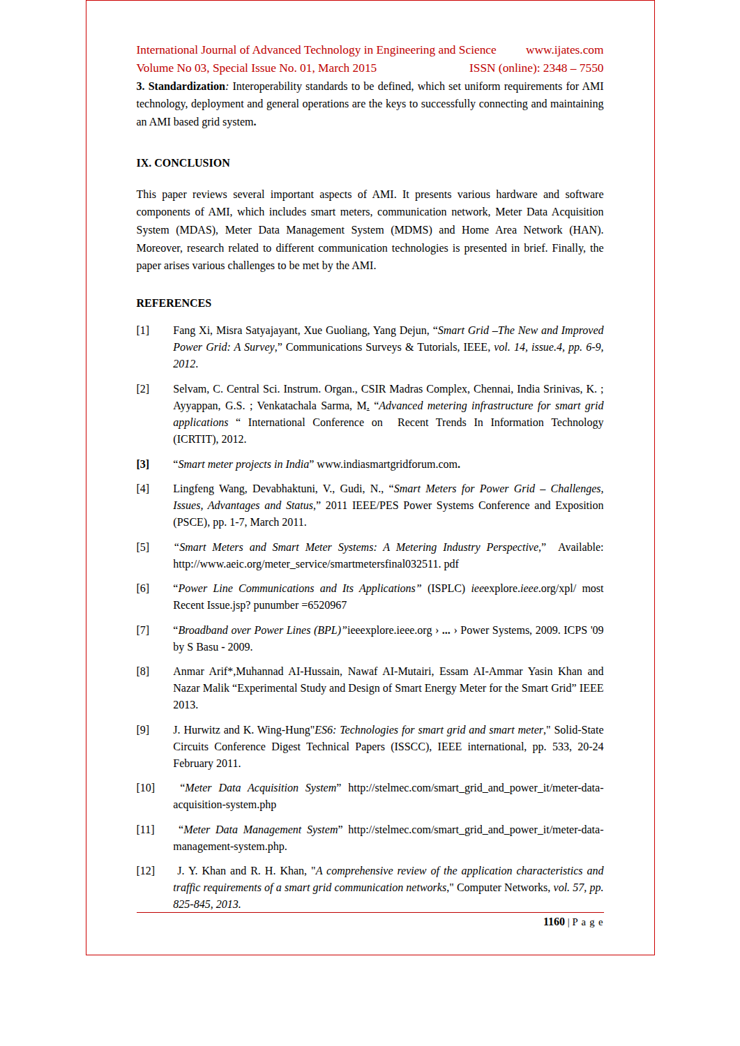International Journal of Advanced Technology in Engineering and Science
www.ijates.com
Volume No 03, Special Issue No. 01, March 2015
ISSN (online): 2348 – 7550
3. Standardization: Interoperability standards to be defined, which set uniform requirements for AMI technology, deployment and general operations are the keys to successfully connecting and maintaining an AMI based grid system.
IX. CONCLUSION
This paper reviews several important aspects of AMI. It presents various hardware and software components of AMI, which includes smart meters, communication network, Meter Data Acquisition System (MDAS), Meter Data Management System (MDMS) and Home Area Network (HAN). Moreover, research related to different communication technologies is presented in brief. Finally, the paper arises various challenges to be met by the AMI.
REFERENCES
[1] Fang Xi, Misra Satyajayant, Xue Guoliang, Yang Dejun, “Smart Grid –The New and Improved Power Grid: A Survey,” Communications Surveys & Tutorials, IEEE, vol. 14, issue.4, pp. 6-9, 2012.
[2] Selvam, C. Central Sci. Instrum. Organ., CSIR Madras Complex, Chennai, India Srinivas, K. ; Ayyappan, G.S. ; Venkatachala Sarma, M. “Advanced metering infrastructure for smart grid applications “ International Conference on Recent Trends In Information Technology (ICRTIT), 2012.
[3]“Smart meter projects in India” www.indiasmartgridforum.com.
[4] Lingfeng Wang, Devabhaktuni, V., Gudi, N., “Smart Meters for Power Grid – Challenges, Issues, Advantages and Status,” 2011 IEEE/PES Power Systems Conference and Exposition (PSCE), pp. 1-7, March 2011.
[5]“Smart Meters and Smart Meter Systems: A Metering Industry Perspective,” Available: http://www.aeic.org/meter_service/smartmetersfinal032511. pdf
[6]“Power Line Communications and Its Applications” (ISPLC) ieeexplore.ieee.org/xpl/ most Recent Issue.jsp? punumber =6520967
[7]“Broadband over Power Lines (BPL)”ieeexplore.ieee.org › ... › Power Systems, 2009. ICPS '09 by S Basu - 2009.
[8] Anmar Arif*,Muhannad AI-Hussain, Nawaf AI-Mutairi, Essam AI-Ammar Yasin Khan and Nazar Malik “Experimental Study and Design of Smart Energy Meter for the Smart Grid” IEEE 2013.
[9] J. Hurwitz and K. Wing-Hung"ES6: Technologies for smart grid and smart meter," Solid-State Circuits Conference Digest Technical Papers (ISSCC), IEEE international, pp. 533, 20-24 February 2011.
[10] “Meter Data Acquisition System” http://stelmec.com/smart_grid_and_power_it/meter-data-acquisition-system.php
[11] “Meter Data Management System” http://stelmec.com/smart_grid_and_power_it/meter-data-management-system.php.
[12] J. Y. Khan and R. H. Khan, "A comprehensive review of the application characteristics and traffic requirements of a smart grid communication networks," Computer Networks, vol. 57, pp. 825-845, 2013.
1160 | P a g e